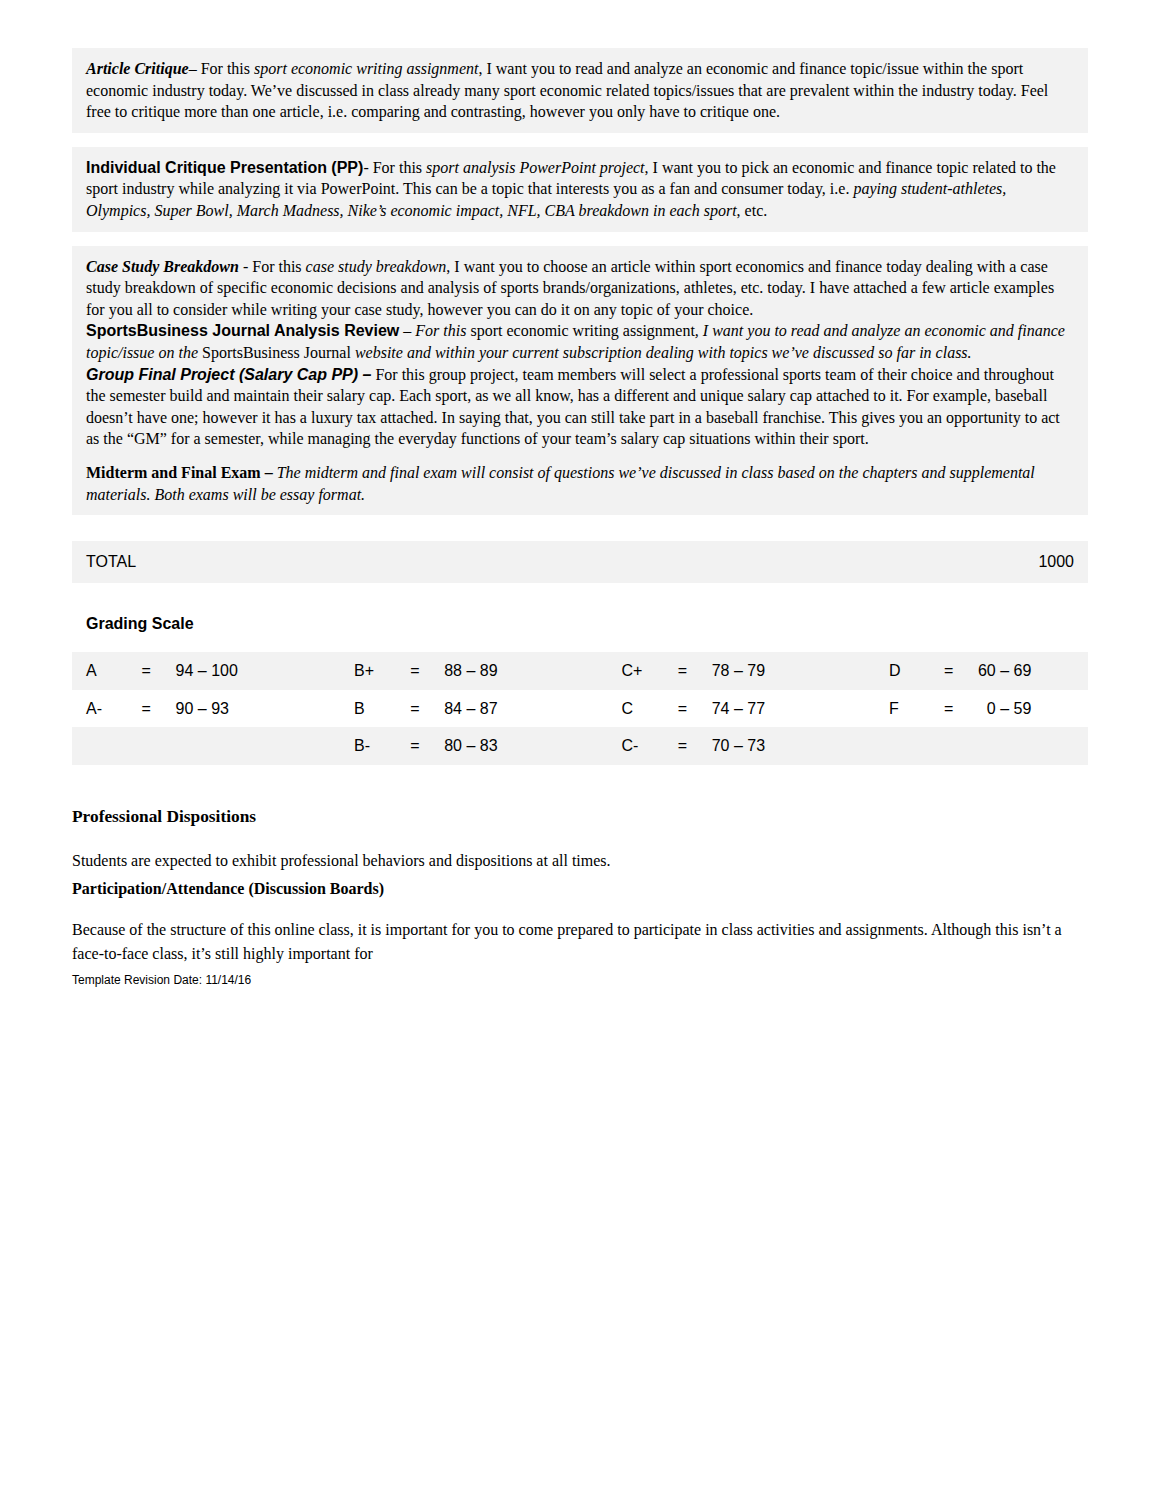Article Critique– For this sport economic writing assignment, I want you to read and analyze an economic and finance topic/issue within the sport economic industry today. We’ve discussed in class already many sport economic related topics/issues that are prevalent within the industry today. Feel free to critique more than one article, i.e. comparing and contrasting, however you only have to critique one.
Individual Critique Presentation (PP)- For this sport analysis PowerPoint project, I want you to pick an economic and finance topic related to the sport industry while analyzing it via PowerPoint. This can be a topic that interests you as a fan and consumer today, i.e. paying student-athletes, Olympics, Super Bowl, March Madness, Nike’s economic impact, NFL, CBA breakdown in each sport, etc.
Case Study Breakdown - For this case study breakdown, I want you to choose an article within sport economics and finance today dealing with a case study breakdown of specific economic decisions and analysis of sports brands/organizations, athletes, etc. today. I have attached a few article examples for you all to consider while writing your case study, however you can do it on any topic of your choice.
SportsBusiness Journal Analysis Review – For this sport economic writing assignment, I want you to read and analyze an economic and finance topic/issue on the SportsBusiness Journal website and within your current subscription dealing with topics we’ve discussed so far in class.
Group Final Project (Salary Cap PP) – For this group project, team members will select a professional sports team of their choice and throughout the semester build and maintain their salary cap. Each sport, as we all know, has a different and unique salary cap attached to it. For example, baseball doesn’t have one; however it has a luxury tax attached. In saying that, you can still take part in a baseball franchise. This gives you an opportunity to act as the “GM” for a semester, while managing the everyday functions of your team’s salary cap situations within their sport.
Midterm and Final Exam – The midterm and final exam will consist of questions we’ve discussed in class based on the chapters and supplemental materials. Both exams will be essay format.
TOTAL 1000
Grading Scale
| A | = | 94 – 100 | | B+ | = | 88 – 89 | | C+ | = | 78 – 79 | | D | = | 60 – 69 |
| A- | = | 90 – 93 | | B | = | 84 – 87 | | C | = | 74 – 77 | | F | = | 0 – 59 |
| | | | | B- | = | 80 – 83 | | C- | = | 70 – 73 | | | | |
Professional Dispositions
Students are expected to exhibit professional behaviors and dispositions at all times.
Participation/Attendance (Discussion Boards)
Because of the structure of this online class, it is important for you to come prepared to participate in class activities and assignments. Although this isn’t a face-to-face class, it’s still highly important for
Template Revision Date: 11/14/16